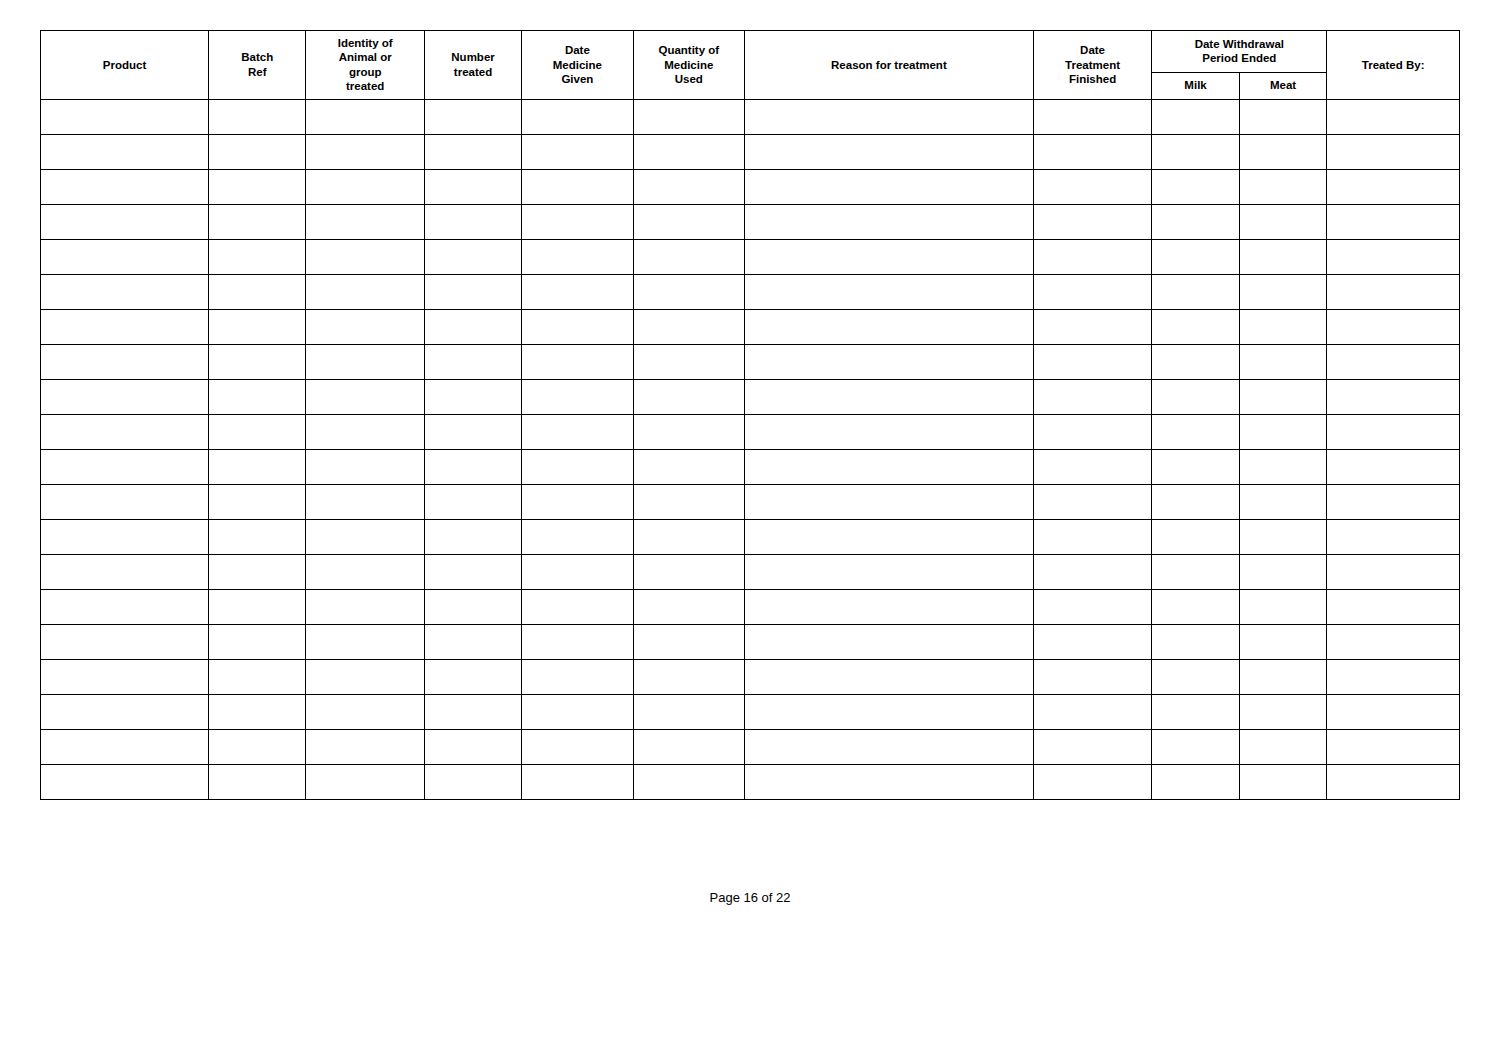| Product | Batch Ref | Identity of Animal or group treated | Number treated | Date Medicine Given | Quantity of Medicine Used | Reason for treatment | Date Treatment Finished | Date Withdrawal Period Ended | Treated By: |
| --- | --- | --- | --- | --- | --- | --- | --- | --- | --- |
| Milk | Meat |
Page 16 of 22